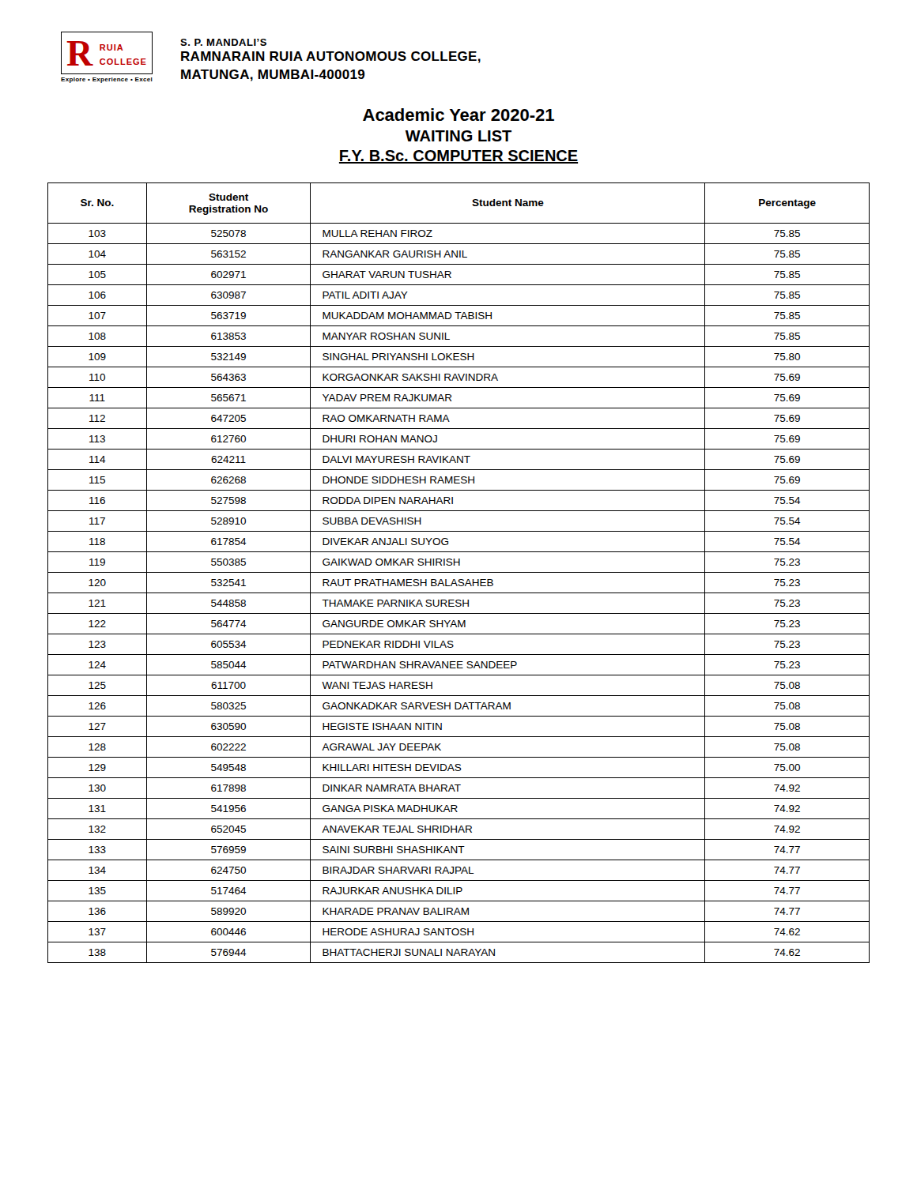R RUIA
COLLEGE
Explore • Experience • Excel
S. P. MANDALI’S
RAMNARAIN RUIA AUTONOMOUS COLLEGE,
MATUNGA, MUMBAI-400019
Academic Year 2020-21
WAITING LIST
F.Y. B.Sc. COMPUTER SCIENCE
| Sr. No. | Student Registration No | Student Name | Percentage |
| --- | --- | --- | --- |
| 103 | 525078 | MULLA REHAN FIROZ | 75.85 |
| 104 | 563152 | RANGANKAR GAURISH ANIL | 75.85 |
| 105 | 602971 | GHARAT VARUN TUSHAR | 75.85 |
| 106 | 630987 | PATIL ADITI AJAY | 75.85 |
| 107 | 563719 | MUKADDAM MOHAMMAD TABISH | 75.85 |
| 108 | 613853 | MANYAR ROSHAN SUNIL | 75.85 |
| 109 | 532149 | SINGHAL PRIYANSHI LOKESH | 75.80 |
| 110 | 564363 | KORGAONKAR SAKSHI RAVINDRA | 75.69 |
| 111 | 565671 | YADAV PREM RAJKUMAR | 75.69 |
| 112 | 647205 | RAO OMKARNATH RAMA | 75.69 |
| 113 | 612760 | DHURI ROHAN MANOJ | 75.69 |
| 114 | 624211 | DALVI MAYURESH RAVIKANT | 75.69 |
| 115 | 626268 | DHONDE SIDDHESH RAMESH | 75.69 |
| 116 | 527598 | RODDA DIPEN NARAHARI | 75.54 |
| 117 | 528910 | SUBBA DEVASHISH | 75.54 |
| 118 | 617854 | DIVEKAR ANJALI SUYOG | 75.54 |
| 119 | 550385 | GAIKWAD OMKAR SHIRISH | 75.23 |
| 120 | 532541 | RAUT PRATHAMESH BALASAHEB | 75.23 |
| 121 | 544858 | THAMAKE PARNIKA SURESH | 75.23 |
| 122 | 564774 | GANGURDE OMKAR SHYAM | 75.23 |
| 123 | 605534 | PEDNEKAR RIDDHI VILAS | 75.23 |
| 124 | 585044 | PATWARDHAN SHRAVANEE SANDEEP | 75.23 |
| 125 | 611700 | WANI TEJAS HARESH | 75.08 |
| 126 | 580325 | GAONKADKAR SARVESH DATTARAM | 75.08 |
| 127 | 630590 | HEGISTE ISHAAN NITIN | 75.08 |
| 128 | 602222 | AGRAWAL JAY DEEPAK | 75.08 |
| 129 | 549548 | KHILLARI HITESH DEVIDAS | 75.00 |
| 130 | 617898 | DINKAR NAMRATA BHARAT | 74.92 |
| 131 | 541956 | GANGA PISKA MADHUKAR | 74.92 |
| 132 | 652045 | ANAVEKAR TEJAL SHRIDHAR | 74.92 |
| 133 | 576959 | SAINI SURBHI SHASHIKANT | 74.77 |
| 134 | 624750 | BIRAJDAR SHARVARI RAJPAL | 74.77 |
| 135 | 517464 | RAJURKAR ANUSHKA DILIP | 74.77 |
| 136 | 589920 | KHARADE PRANAV BALIRAM | 74.77 |
| 137 | 600446 | HERODE ASHURAJ SANTOSH | 74.62 |
| 138 | 576944 | BHATTACHERJI SUNALI NARAYAN | 74.62 |